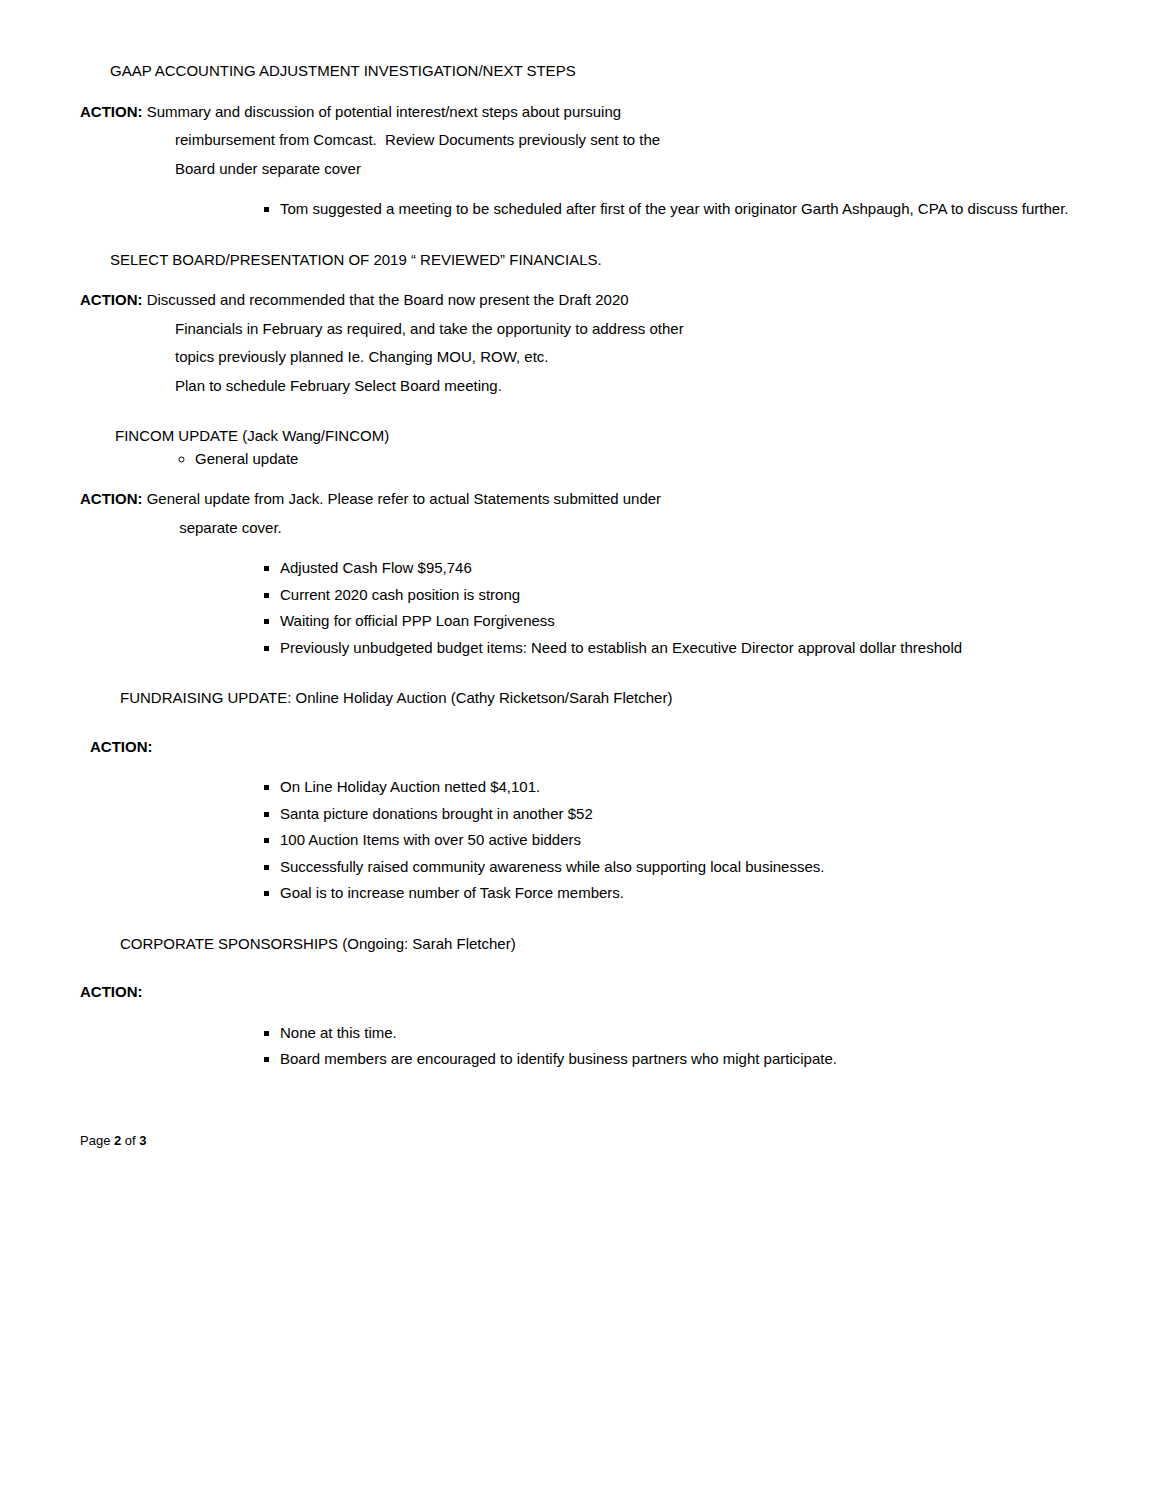GAAP ACCOUNTING ADJUSTMENT INVESTIGATION/NEXT STEPS
ACTION: Summary and discussion of potential interest/next steps about pursuing
reimbursement from Comcast. Review Documents previously sent to the
Board under separate cover
Tom suggested a meeting to be scheduled after first of the year with originator Garth Ashpaugh, CPA to discuss further.
SELECT BOARD/PRESENTATION OF 2019 “ REVIEWED” FINANCIALS.
ACTION: Discussed and recommended that the Board now present the Draft 2020
Financials in February as required, and take the opportunity to address other
topics previously planned Ie. Changing MOU, ROW, etc.
Plan to schedule February Select Board meeting.
FINCOM UPDATE (Jack Wang/FINCOM)
General update
ACTION: General update from Jack. Please refer to actual Statements submitted under
separate cover.
Adjusted Cash Flow $95,746
Current 2020 cash position is strong
Waiting for official PPP Loan Forgiveness
Previously unbudgeted budget items: Need to establish an Executive Director approval dollar threshold
FUNDRAISING UPDATE: Online Holiday Auction (Cathy Ricketson/Sarah Fletcher)
ACTION:
On Line Holiday Auction netted $4,101.
Santa picture donations brought in another $52
100 Auction Items with over 50 active bidders
Successfully raised community awareness while also supporting local businesses.
Goal is to increase number of Task Force members.
CORPORATE SPONSORSHIPS (Ongoing: Sarah Fletcher)
ACTION:
None at this time.
Board members are encouraged to identify business partners who might participate.
Page 2 of 3